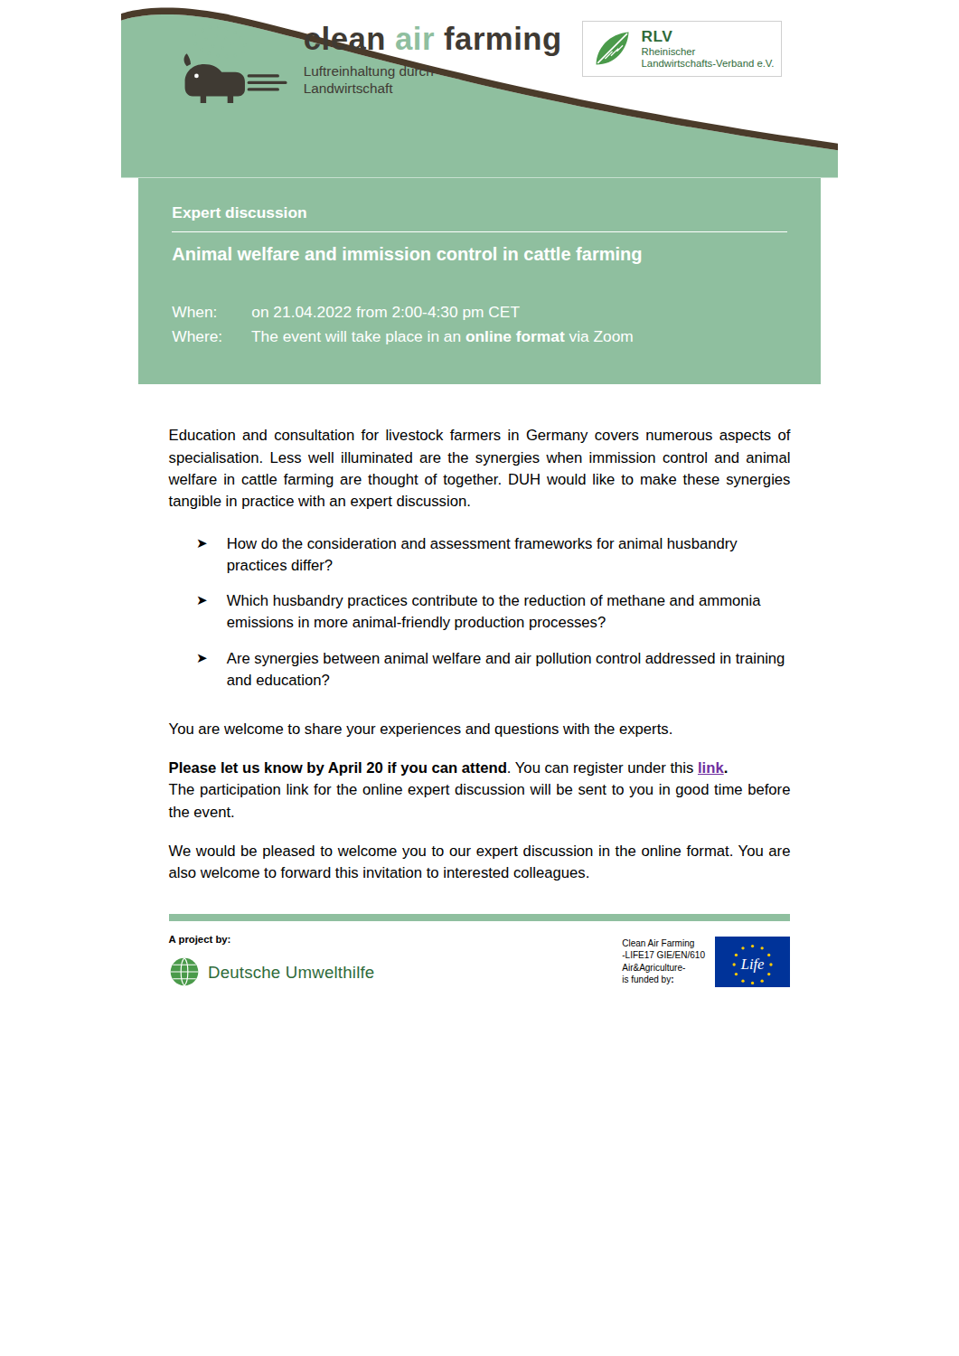clean air farming
Luftreinhaltung durch
Landwirtschaft
RLV
Rheinischer
Landwirtschafts-Verband e.V.
Expert discussion
Animal welfare and immission control in cattle farming
When: on 21.04.2022 from 2:00-4:30 pm CET
Where: The event will take place in an online format via Zoom
Education and consultation for livestock farmers in Germany covers numerous aspects of specialisation. Less well illuminated are the synergies when immission control and animal welfare in cattle farming are thought of together. DUH would like to make these synergies tangible in practice with an expert discussion.
How do the consideration and assessment frameworks for animal husbandry practices differ?
Which husbandry practices contribute to the reduction of methane and ammonia emissions in more animal-friendly production processes?
Are synergies between animal welfare and air pollution control addressed in training and education?
You are welcome to share your experiences and questions with the experts.
Please let us know by April 20 if you can attend. You can register under this link.
The participation link for the online expert discussion will be sent to you in good time before the event.
We would be pleased to welcome you to our expert discussion in the online format. You are also welcome to forward this invitation to interested colleagues.
A project by:
Deutsche Umwelthilfe
Clean Air Farming
-LIFE17 GIE/EN/610
Air&Agriculture-
is funded by:
Life